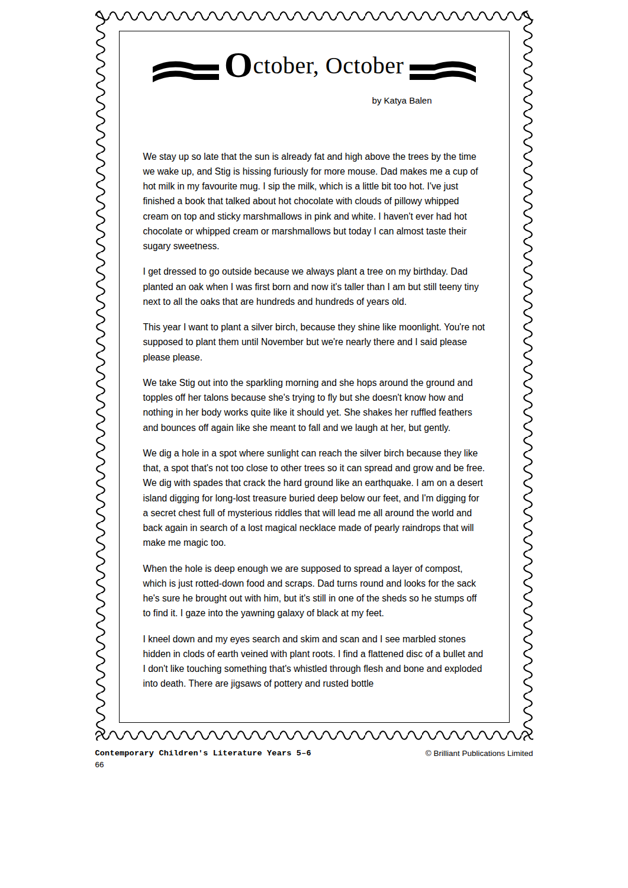October, October
by Katya Balen
We stay up so late that the sun is already fat and high above the trees by the time we wake up, and Stig is hissing furiously for more mouse. Dad makes me a cup of hot milk in my favourite mug. I sip the milk, which is a little bit too hot. I've just finished a book that talked about hot chocolate with clouds of pillowy whipped cream on top and sticky marshmallows in pink and white. I haven't ever had hot chocolate or whipped cream or marshmallows but today I can almost taste their sugary sweetness.
I get dressed to go outside because we always plant a tree on my birthday. Dad planted an oak when I was first born and now it's taller than I am but still teeny tiny next to all the oaks that are hundreds and hundreds of years old.
This year I want to plant a silver birch, because they shine like moonlight. You're not supposed to plant them until November but we're nearly there and I said please please please.
We take Stig out into the sparkling morning and she hops around the ground and topples off her talons because she's trying to fly but she doesn't know how and nothing in her body works quite like it should yet. She shakes her ruffled feathers and bounces off again like she meant to fall and we laugh at her, but gently.
We dig a hole in a spot where sunlight can reach the silver birch because they like that, a spot that's not too close to other trees so it can spread and grow and be free. We dig with spades that crack the hard ground like an earthquake. I am on a desert island digging for long-lost treasure buried deep below our feet, and I'm digging for a secret chest full of mysterious riddles that will lead me all around the world and back again in search of a lost magical necklace made of pearly raindrops that will make me magic too.
When the hole is deep enough we are supposed to spread a layer of compost, which is just rotted-down food and scraps. Dad turns round and looks for the sack he's sure he brought out with him, but it's still in one of the sheds so he stumps off to find it. I gaze into the yawning galaxy of black at my feet.
I kneel down and my eyes search and skim and scan and I see marbled stones hidden in clods of earth veined with plant roots. I find a flattened disc of a bullet and I don't like touching something that's whistled through flesh and bone and exploded into death. There are jigsaws of pottery and rusted bottle
Contemporary Children's Literature Years 5–6 66
© Brilliant Publications Limited